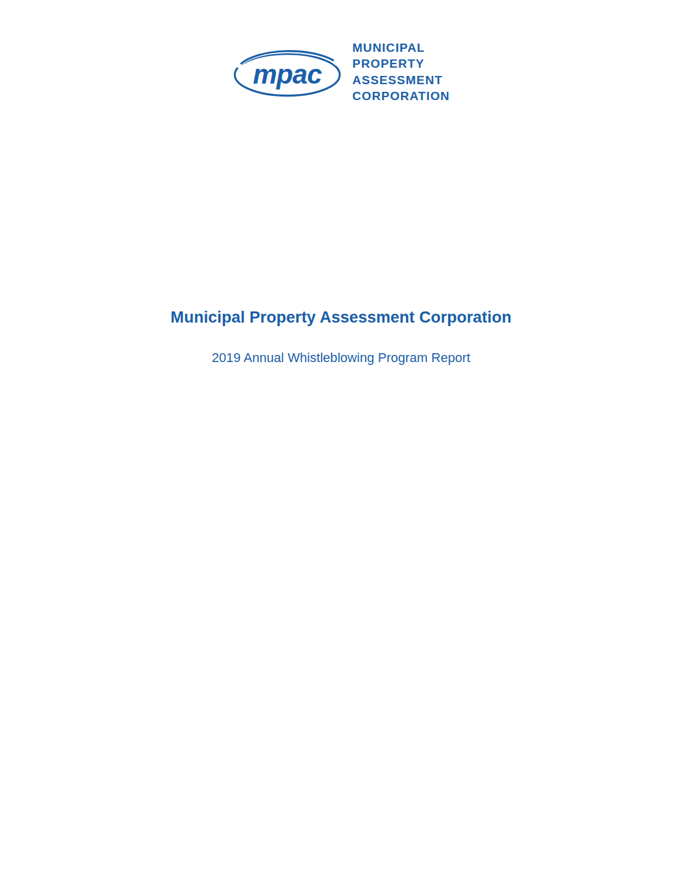mpac
Municipal
Property
Assessment
Corporation
Municipal Property Assessment Corporation
2019 Annual Whistleblowing Program Report